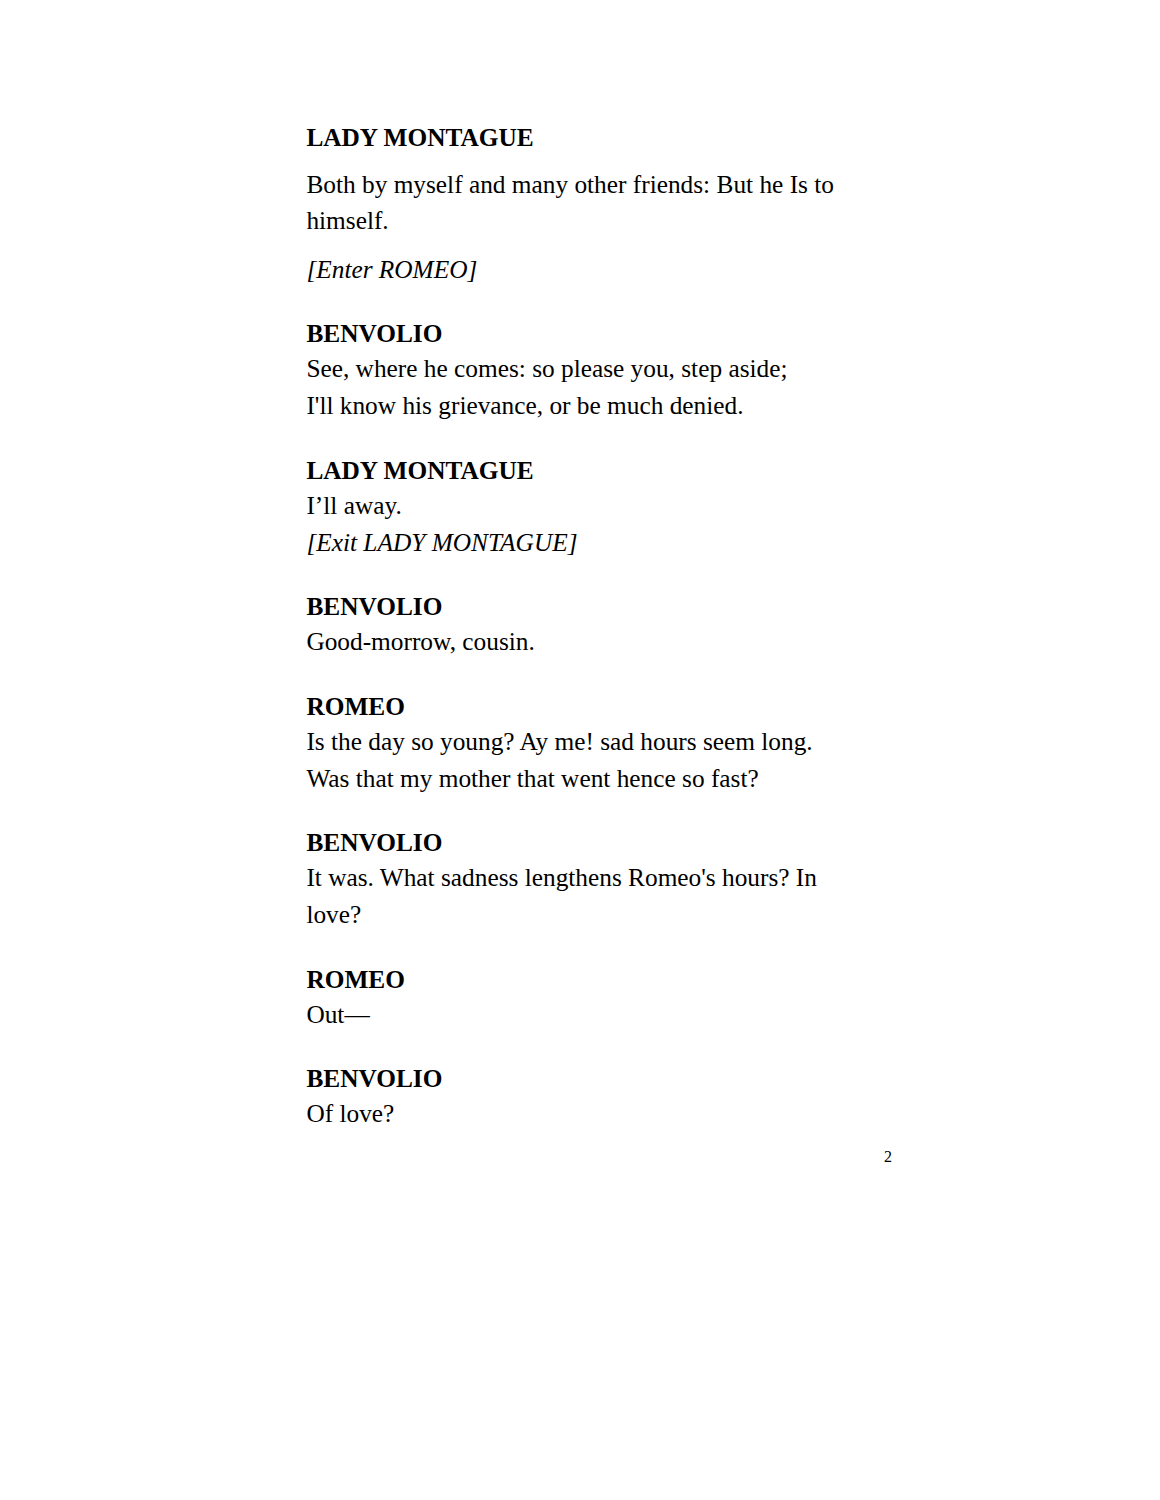LADY MONTAGUE
Both by myself and many other friends: But he Is to himself.
[Enter ROMEO]
BENVOLIO
See, where he comes: so please you, step aside;
I'll know his grievance, or be much denied.
LADY MONTAGUE
I’ll away.
[Exit LADY MONTAGUE]
BENVOLIO
Good-morrow, cousin.
ROMEO
Is the day so young? Ay me! sad hours seem long.
Was that my mother that went hence so fast?
BENVOLIO
It was. What sadness lengthens Romeo's hours? In love?
ROMEO
Out—
BENVOLIO
Of love?
2